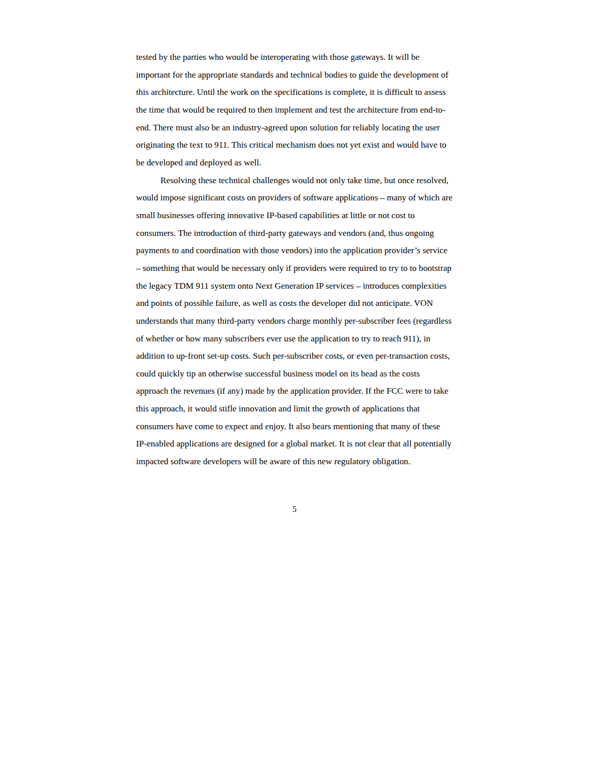tested by the parties who would be interoperating with those gateways. It will be important for the appropriate standards and technical bodies to guide the development of this architecture. Until the work on the specifications is complete, it is difficult to assess the time that would be required to then implement and test the architecture from end-to-end. There must also be an industry-agreed upon solution for reliably locating the user originating the text to 911. This critical mechanism does not yet exist and would have to be developed and deployed as well.
Resolving these technical challenges would not only take time, but once resolved, would impose significant costs on providers of software applications – many of which are small businesses offering innovative IP-based capabilities at little or not cost to consumers. The introduction of third-party gateways and vendors (and, thus ongoing payments to and coordination with those vendors) into the application provider’s service – something that would be necessary only if providers were required to try to to bootstrap the legacy TDM 911 system onto Next Generation IP services – introduces complexities and points of possible failure, as well as costs the developer did not anticipate. VON understands that many third-party vendors charge monthly per-subscriber fees (regardless of whether or how many subscribers ever use the application to try to reach 911), in addition to up-front set-up costs. Such per-subscriber costs, or even per-transaction costs, could quickly tip an otherwise successful business model on its head as the costs approach the revenues (if any) made by the application provider. If the FCC were to take this approach, it would stifle innovation and limit the growth of applications that consumers have come to expect and enjoy. It also bears mentioning that many of these IP-enabled applications are designed for a global market. It is not clear that all potentially impacted software developers will be aware of this new regulatory obligation.
5